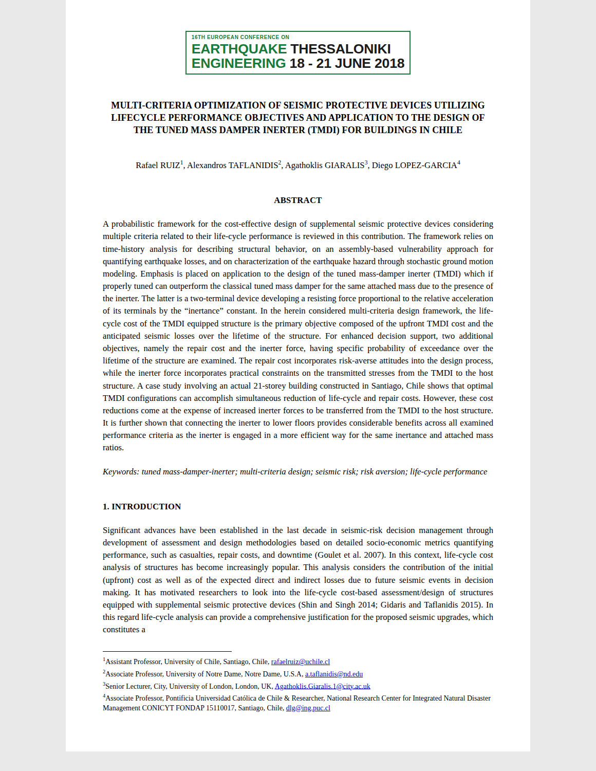16TH EUROPEAN CONFERENCE ON
EARTHQUAKE THESSALONIKI
ENGINEERING 18 - 21 JUNE 2018
Multi-criteria optimization of seismic protective devices utilizing lifecycle performance objectives and application to the design of the tuned mass damper inerter (TMDI) for buildings in Chile
Rafael RUIZ1, Alexandros TAFLANIDIS2, Agathoklis GIARALIS3, Diego LOPEZ-GARCIA4
ABSTRACT
A probabilistic framework for the cost-effective design of supplemental seismic protective devices considering multiple criteria related to their life-cycle performance is reviewed in this contribution. The framework relies on time-history analysis for describing structural behavior, on an assembly-based vulnerability approach for quantifying earthquake losses, and on characterization of the earthquake hazard through stochastic ground motion modeling. Emphasis is placed on application to the design of the tuned mass-damper inerter (TMDI) which if properly tuned can outperform the classical tuned mass damper for the same attached mass due to the presence of the inerter. The latter is a two-terminal device developing a resisting force proportional to the relative acceleration of its terminals by the “inertance” constant. In the herein considered multi-criteria design framework, the life-cycle cost of the TMDI equipped structure is the primary objective composed of the upfront TMDI cost and the anticipated seismic losses over the lifetime of the structure. For enhanced decision support, two additional objectives, namely the repair cost and the inerter force, having specific probability of exceedance over the lifetime of the structure are examined. The repair cost incorporates risk-averse attitudes into the design process, while the inerter force incorporates practical constraints on the transmitted stresses from the TMDI to the host structure. A case study involving an actual 21-storey building constructed in Santiago, Chile shows that optimal TMDI configurations can accomplish simultaneous reduction of life-cycle and repair costs. However, these cost reductions come at the expense of increased inerter forces to be transferred from the TMDI to the host structure. It is further shown that connecting the inerter to lower floors provides considerable benefits across all examined performance criteria as the inerter is engaged in a more efficient way for the same inertance and attached mass ratios.
Keywords: tuned mass-damper-inerter; multi-criteria design; seismic risk; risk aversion; life-cycle performance
1. INTRODUCTION
Significant advances have been established in the last decade in seismic-risk decision management through development of assessment and design methodologies based on detailed socio-economic metrics quantifying performance, such as casualties, repair costs, and downtime (Goulet et al. 2007). In this context, life-cycle cost analysis of structures has become increasingly popular. This analysis considers the contribution of the initial (upfront) cost as well as of the expected direct and indirect losses due to future seismic events in decision making. It has motivated researchers to look into the life-cycle cost-based assessment/design of structures equipped with supplemental seismic protective devices (Shin and Singh 2014; Gidaris and Taflanidis 2015). In this regard life-cycle analysis can provide a comprehensive justification for the proposed seismic upgrades, which constitutes a
1Assistant Professor, University of Chile, Santiago, Chile, rafaelruiz@uchile.cl
2Associate Professor, University of Notre Dame, Notre Dame, U.S.A, a.taflanidis@nd.edu
3Senior Lecturer, City, University of London, London, UK, Agathoklis.Giaralis.1@city.ac.uk
4Associate Professor, Pontificia Universidad Católica de Chile & Researcher, National Research Center for Integrated Natural Disaster Management CONICYT FONDAP 15110017, Santiago, Chile, dlg@ing.puc.cl